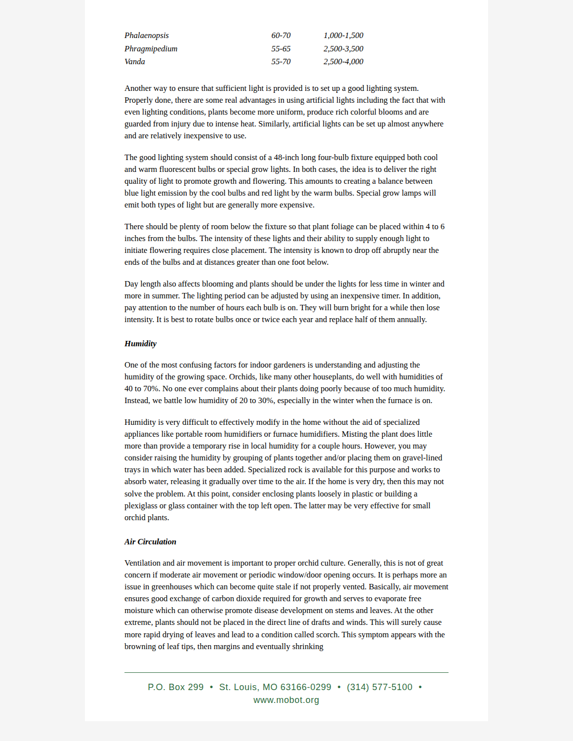| Phalaenopsis | 60-70 | 1,000-1,500 |
| Phragmipedium | 55-65 | 2,500-3,500 |
| Vanda | 55-70 | 2,500-4,000 |
Another way to ensure that sufficient light is provided is to set up a good lighting system. Properly done, there are some real advantages in using artificial lights including the fact that with even lighting conditions, plants become more uniform, produce rich colorful blooms and are guarded from injury due to intense heat. Similarly, artificial lights can be set up almost anywhere and are relatively inexpensive to use.
The good lighting system should consist of a 48-inch long four-bulb fixture equipped both cool and warm fluorescent bulbs or special grow lights. In both cases, the idea is to deliver the right quality of light to promote growth and flowering. This amounts to creating a balance between blue light emission by the cool bulbs and red light by the warm bulbs. Special grow lamps will emit both types of light but are generally more expensive.
There should be plenty of room below the fixture so that plant foliage can be placed within 4 to 6 inches from the bulbs. The intensity of these lights and their ability to supply enough light to initiate flowering requires close placement. The intensity is known to drop off abruptly near the ends of the bulbs and at distances greater than one foot below.
Day length also affects blooming and plants should be under the lights for less time in winter and more in summer. The lighting period can be adjusted by using an inexpensive timer. In addition, pay attention to the number of hours each bulb is on. They will burn bright for a while then lose intensity. It is best to rotate bulbs once or twice each year and replace half of them annually.
Humidity
One of the most confusing factors for indoor gardeners is understanding and adjusting the humidity of the growing space. Orchids, like many other houseplants, do well with humidities of 40 to 70%. No one ever complains about their plants doing poorly because of too much humidity. Instead, we battle low humidity of 20 to 30%, especially in the winter when the furnace is on.
Humidity is very difficult to effectively modify in the home without the aid of specialized appliances like portable room humidifiers or furnace humidifiers. Misting the plant does little more than provide a temporary rise in local humidity for a couple hours. However, you may consider raising the humidity by grouping of plants together and/or placing them on gravel-lined trays in which water has been added. Specialized rock is available for this purpose and works to absorb water, releasing it gradually over time to the air. If the home is very dry, then this may not solve the problem. At this point, consider enclosing plants loosely in plastic or building a plexiglass or glass container with the top left open. The latter may be very effective for small orchid plants.
Air Circulation
Ventilation and air movement is important to proper orchid culture. Generally, this is not of great concern if moderate air movement or periodic window/door opening occurs. It is perhaps more an issue in greenhouses which can become quite stale if not properly vented. Basically, air movement ensures good exchange of carbon dioxide required for growth and serves to evaporate free moisture which can otherwise promote disease development on stems and leaves. At the other extreme, plants should not be placed in the direct line of drafts and winds. This will surely cause more rapid drying of leaves and lead to a condition called scorch. This symptom appears with the browning of leaf tips, then margins and eventually shrinking
P.O. Box 299 • St. Louis, MO 63166-0299 • (314) 577-5100 • www.mobot.org